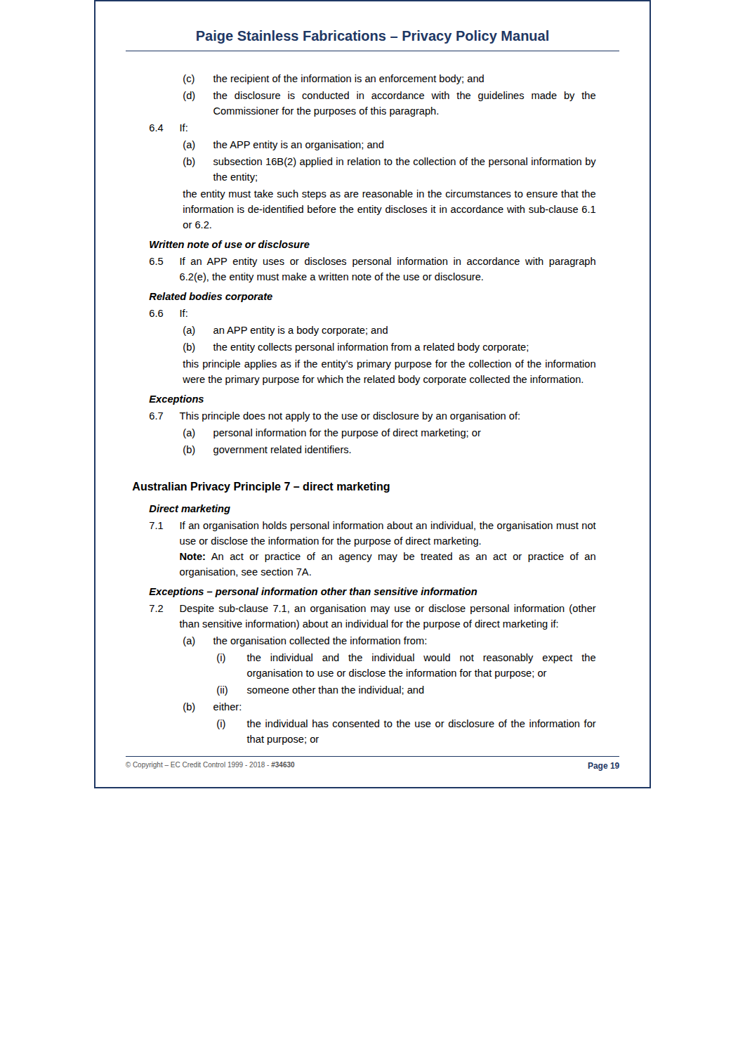Paige Stainless Fabrications – Privacy Policy Manual
(c)
the recipient of the information is an enforcement body; and
(d)
the disclosure is conducted in accordance with the guidelines made by the Commissioner for the purposes of this paragraph.
6.4
If:
(a)
the APP entity is an organisation; and
(b)
subsection 16B(2) applied in relation to the collection of the personal information by the entity;
the entity must take such steps as are reasonable in the circumstances to ensure that the information is de-identified before the entity discloses it in accordance with sub-clause 6.1 or 6.2.
Written note of use or disclosure
6.5
If an APP entity uses or discloses personal information in accordance with paragraph 6.2(e), the entity must make a written note of the use or disclosure.
Related bodies corporate
6.6
If:
(a)
an APP entity is a body corporate; and
(b)
the entity collects personal information from a related body corporate;
this principle applies as if the entity’s primary purpose for the collection of the information were the primary purpose for which the related body corporate collected the information.
Exceptions
6.7
This principle does not apply to the use or disclosure by an organisation of:
(a)
personal information for the purpose of direct marketing; or
(b)
government related identifiers.
Australian Privacy Principle 7 – direct marketing
Direct marketing
7.1
If an organisation holds personal information about an individual, the organisation must not use or disclose the information for the purpose of direct marketing.
Note: An act or practice of an agency may be treated as an act or practice of an organisation, see section 7A.
Exceptions – personal information other than sensitive information
7.2
Despite sub-clause 7.1, an organisation may use or disclose personal information (other than sensitive information) about an individual for the purpose of direct marketing if:
(a)
the organisation collected the information from:
(i)
the individual and the individual would not reasonably expect the organisation to use or disclose the information for that purpose; or
(ii)
someone other than the individual; and
(b)
either:
(i)
the individual has consented to the use or disclosure of the information for that purpose; or
© Copyright – EC Credit Control 1999 - 2018 - #34630
Page 19